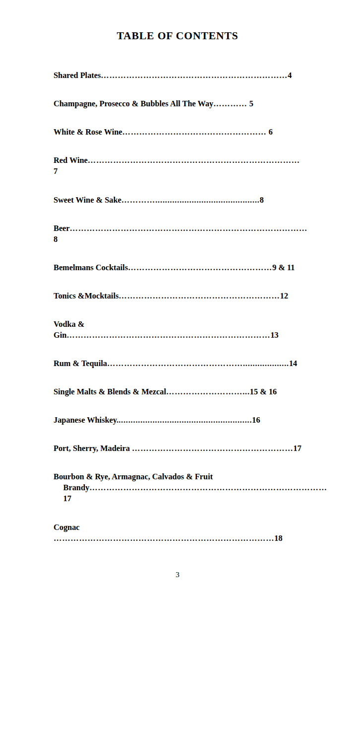Table of Contents
Shared Plates…………………………………………………………4
Champagne, Prosecco & Bubbles All The Way………… 5
White & Rose Wine…………………………………………… 6
Red Wine…………………………………………………………………7
Sweet Wine & Sake…………........................................... 8
Beer…………………………………………………………………………8
Bemelmans Cocktails……………………………………………9 & 11
Tonics &Mocktails…………………………………………………12
Vodka & Gin………………………………………………………………13
Rum & Tequila…………………………………………................... 14
Single Malts & Blends & Mezcal………………………... 15 & 16
Japanese Whiskey........................................................ 16
Port, Sherry, Madeira …………………………………………………17
Bourbon & Rye, Armagnac, Calvados & Fruit
Brandy…………………………………………………………………………17
Cognac ……………………………………………………………………18
3